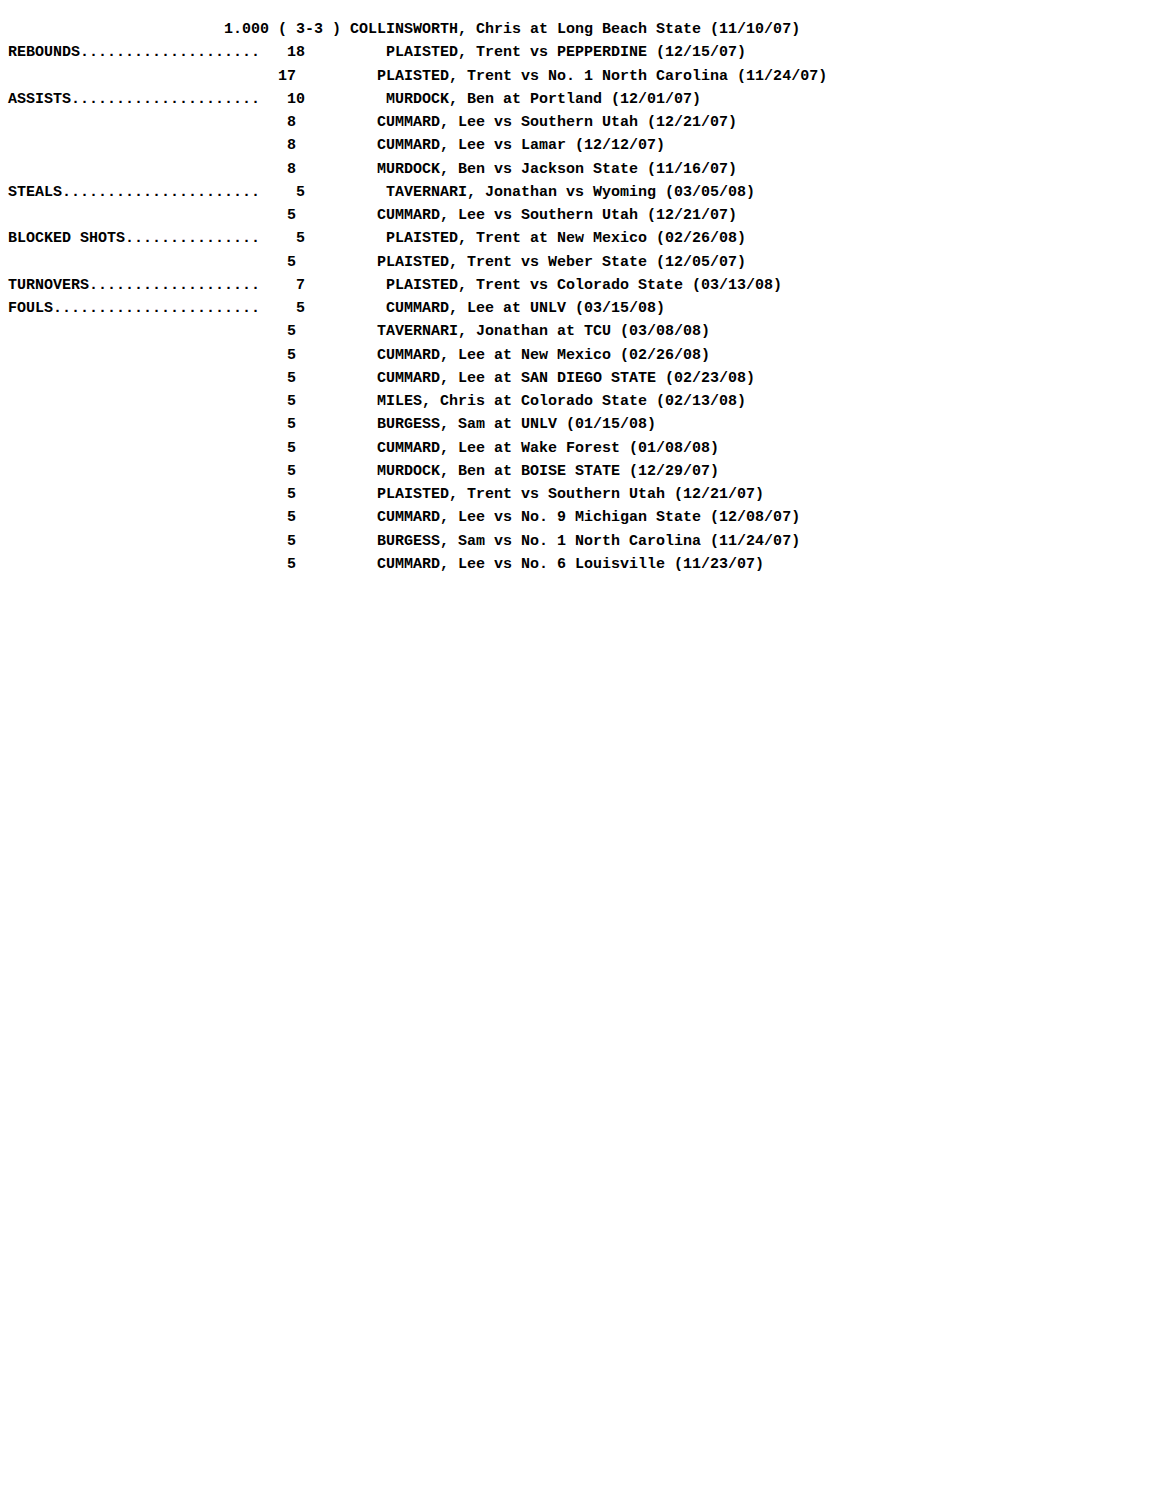1.000 ( 3-3 ) COLLINSWORTH, Chris at Long Beach State (11/10/07)
REBOUNDS....................   18         PLAISTED, Trent vs PEPPERDINE (12/15/07)
                              17         PLAISTED, Trent vs No. 1 North Carolina (11/24/07)
ASSISTS.....................   10         MURDOCK, Ben at Portland (12/01/07)
                               8         CUMMARD, Lee vs Southern Utah (12/21/07)
                               8         CUMMARD, Lee vs Lamar (12/12/07)
                               8         MURDOCK, Ben vs Jackson State (11/16/07)
STEALS......................    5         TAVERNARI, Jonathan vs Wyoming (03/05/08)
                               5         CUMMARD, Lee vs Southern Utah (12/21/07)
BLOCKED SHOTS...............    5         PLAISTED, Trent at New Mexico (02/26/08)
                               5         PLAISTED, Trent vs Weber State (12/05/07)
TURNOVERS...................    7         PLAISTED, Trent vs Colorado State (03/13/08)
FOULS.......................    5         CUMMARD, Lee at UNLV (03/15/08)
                               5         TAVERNARI, Jonathan at TCU (03/08/08)
                               5         CUMMARD, Lee at New Mexico (02/26/08)
                               5         CUMMARD, Lee at SAN DIEGO STATE (02/23/08)
                               5         MILES, Chris at Colorado State (02/13/08)
                               5         BURGESS, Sam at UNLV (01/15/08)
                               5         CUMMARD, Lee at Wake Forest (01/08/08)
                               5         MURDOCK, Ben at BOISE STATE (12/29/07)
                               5         PLAISTED, Trent vs Southern Utah (12/21/07)
                               5         CUMMARD, Lee vs No. 9 Michigan State (12/08/07)
                               5         BURGESS, Sam vs No. 1 North Carolina (11/24/07)
                               5         CUMMARD, Lee vs No. 6 Louisville (11/23/07)